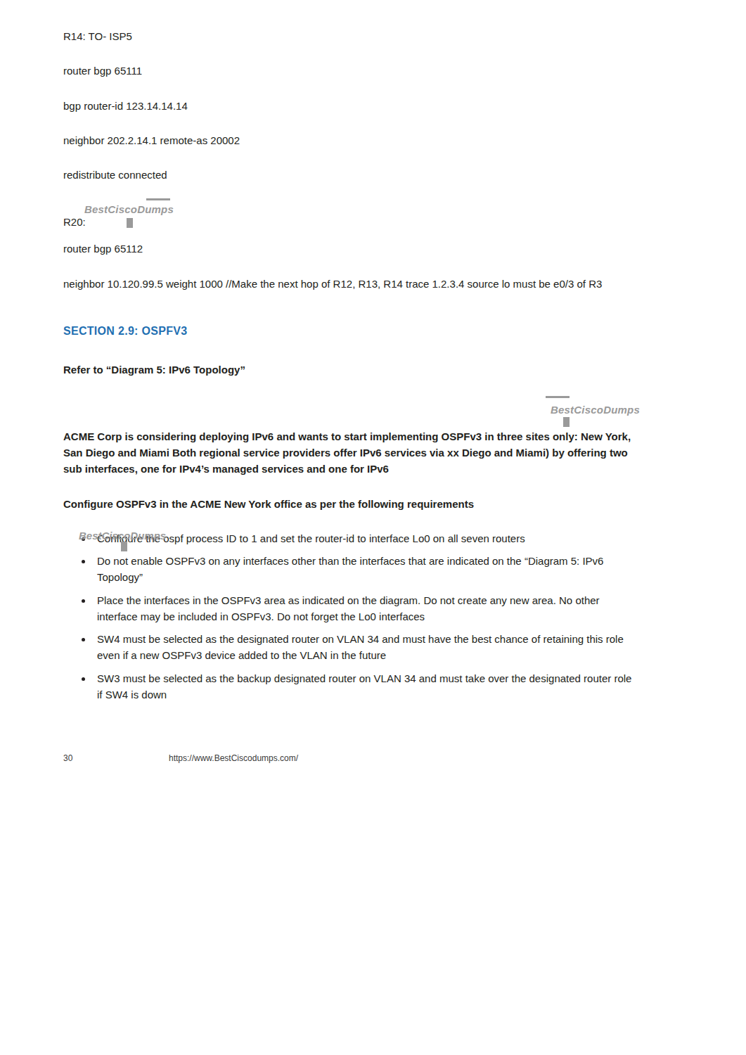R14: TO- ISP5
router bgp 65111
bgp router-id 123.14.14.14
neighbor 202.2.14.1 remote-as 20002
redistribute connected
R20: BestCiscoDumps
router bgp 65112
neighbor 10.120.99.5 weight 1000 //Make the next hop of R12, R13, R14 trace 1.2.3.4 source lo must be e0/3 of R3
SECTION 2.9: OSPFV3
Refer to “Diagram 5: IPv6 Topology”
BestCiscoDumps
ACME Corp is considering deploying IPv6 and wants to start implementing OSPFv3 in three sites only: New York, San Diego and Miami Both regional service providers offer IPv6 services via xx Diego and Miami) by offering two sub interfaces, one for IPv4’s managed services and one for IPv6
Configure OSPFv3 in the ACME New York office as per the following requirements
BestCiscoDumps Configure the ospf process ID to 1 and set the router-id to interface Lo0 on all seven routers
Do not enable OSPFv3 on any interfaces other than the interfaces that are indicated on the “Diagram 5: IPv6 Topology”
Place the interfaces in the OSPFv3 area as indicated on the diagram. Do not create any new area. No other interface may be included in OSPFv3. Do not forget the Lo0 interfaces
SW4 must be selected as the designated router on VLAN 34 and must have the best chance of retaining this role even if a new OSPFv3 device added to the VLAN in the future
SW3 must be selected as the backup designated router on VLAN 34 and must take over the designated router role if SW4 is down
30 https://www.BestCiscodumps.com/